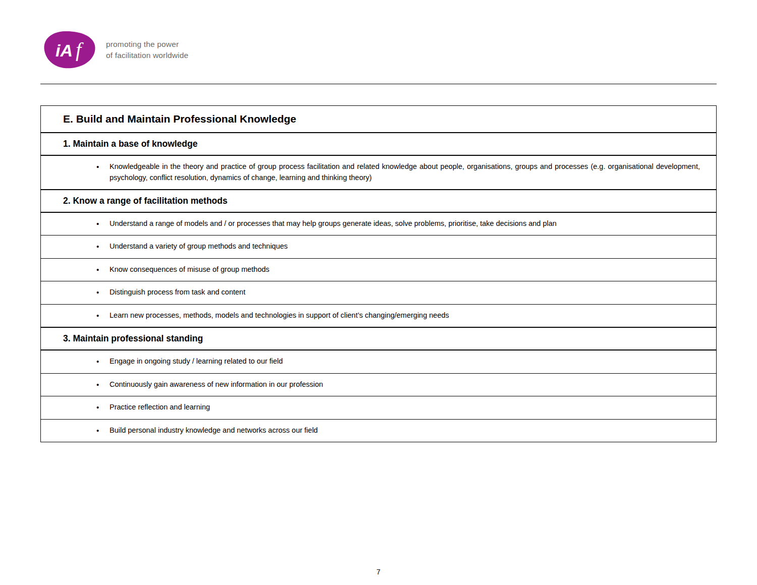iA f
promoting the power
of facilitation worldwide
| E. Build and Maintain Professional Knowledge |
| 1. Maintain a base of knowledge |
| • Knowledgeable in the theory and practice of group process facilitation and related knowledge about people, organisations, groups and processes (e.g. organisational development, psychology, conflict resolution, dynamics of change, learning and thinking theory) |
| 2. Know a range of facilitation methods |
| • Understand a range of models and / or processes that may help groups generate ideas, solve problems, prioritise, take decisions and plan |
| • Understand a variety of group methods and techniques |
| • Know consequences of misuse of group methods |
| • Distinguish process from task and content |
| • Learn new processes, methods, models and technologies in support of client’s changing/emerging needs |
| 3. Maintain professional standing |
| • Engage in ongoing study / learning related to our field |
| • Continuously gain awareness of new information in our profession |
| • Practice reflection and learning |
| • Build personal industry knowledge and networks across our field |
7